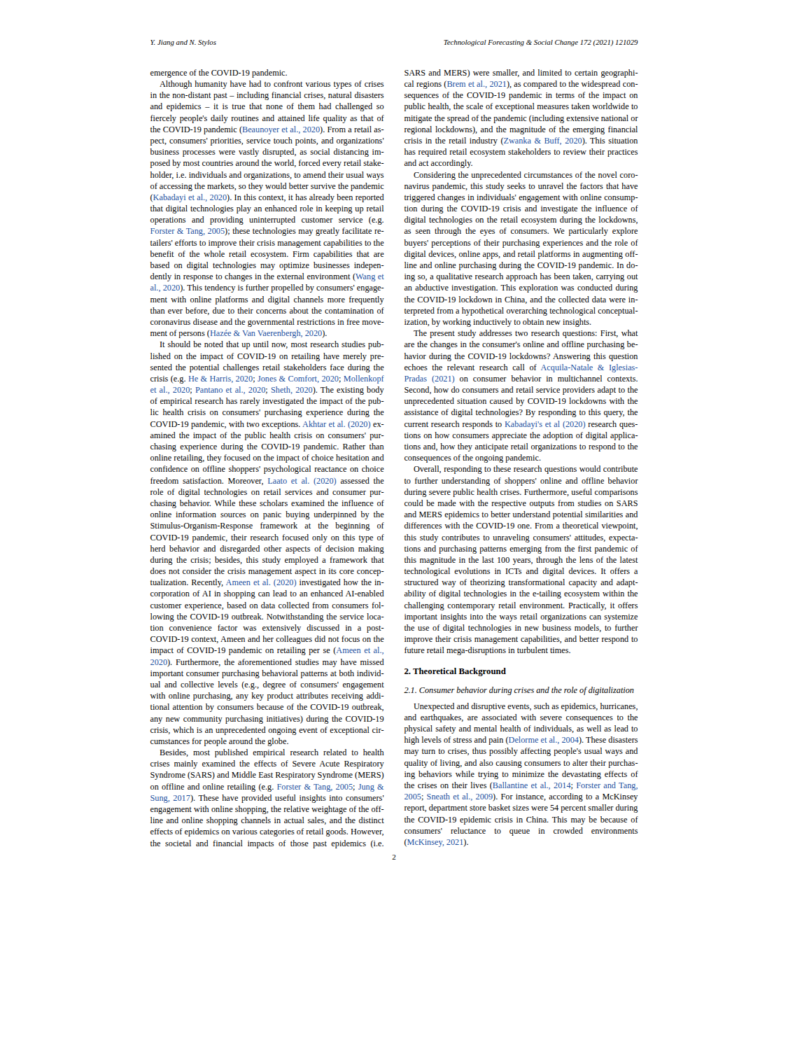Y. Jiang and N. Stylos
Technological Forecasting & Social Change 172 (2021) 121029
emergence of the COVID-19 pandemic.
Although humanity have had to confront various types of crises in the non-distant past – including financial crises, natural disasters and epidemics – it is true that none of them had challenged so fiercely people's daily routines and attained life quality as that of the COVID-19 pandemic (Beaunoyer et al., 2020). From a retail aspect, consumers' priorities, service touch points, and organizations' business processes were vastly disrupted, as social distancing imposed by most countries around the world, forced every retail stakeholder, i.e. individuals and organizations, to amend their usual ways of accessing the markets, so they would better survive the pandemic (Kabadayi et al., 2020). In this context, it has already been reported that digital technologies play an enhanced role in keeping up retail operations and providing uninterrupted customer service (e.g. Forster & Tang, 2005); these technologies may greatly facilitate retailers' efforts to improve their crisis management capabilities to the benefit of the whole retail ecosystem. Firm capabilities that are based on digital technologies may optimize businesses independently in response to changes in the external environment (Wang et al., 2020). This tendency is further propelled by consumers' engagement with online platforms and digital channels more frequently than ever before, due to their concerns about the contamination of coronavirus disease and the governmental restrictions in free movement of persons (Hazée & Van Vaerenbergh, 2020).
It should be noted that up until now, most research studies published on the impact of COVID-19 on retailing have merely presented the potential challenges retail stakeholders face during the crisis (e.g. He & Harris, 2020; Jones & Comfort, 2020; Mollenkopf et al., 2020; Pantano et al., 2020; Sheth, 2020). The existing body of empirical research has rarely investigated the impact of the public health crisis on consumers' purchasing experience during the COVID-19 pandemic, with two exceptions. Akhtar et al. (2020) examined the impact of the public health crisis on consumers' purchasing experience during the COVID-19 pandemic. Rather than online retailing, they focused on the impact of choice hesitation and confidence on offline shoppers' psychological reactance on choice freedom satisfaction. Moreover, Laato et al. (2020) assessed the role of digital technologies on retail services and consumer purchasing behavior. While these scholars examined the influence of online information sources on panic buying underpinned by the Stimulus-Organism-Response framework at the beginning of COVID-19 pandemic, their research focused only on this type of herd behavior and disregarded other aspects of decision making during the crisis; besides, this study employed a framework that does not consider the crisis management aspect in its core conceptualization. Recently, Ameen et al. (2020) investigated how the incorporation of AI in shopping can lead to an enhanced AI-enabled customer experience, based on data collected from consumers following the COVID-19 outbreak. Notwithstanding the service location convenience factor was extensively discussed in a post-COVID-19 context, Ameen and her colleagues did not focus on the impact of COVID-19 pandemic on retailing per se (Ameen et al., 2020). Furthermore, the aforementioned studies may have missed important consumer purchasing behavioral patterns at both individual and collective levels (e.g., degree of consumers' engagement with online purchasing, any key product attributes receiving additional attention by consumers because of the COVID-19 outbreak, any new community purchasing initiatives) during the COVID-19 crisis, which is an unprecedented ongoing event of exceptional circumstances for people around the globe.
Besides, most published empirical research related to health crises mainly examined the effects of Severe Acute Respiratory Syndrome (SARS) and Middle East Respiratory Syndrome (MERS) on offline and online retailing (e.g. Forster & Tang, 2005; Jung & Sung, 2017). These have provided useful insights into consumers' engagement with online shopping, the relative weightage of the offline and online shopping channels in actual sales, and the distinct effects of epidemics on various categories of retail goods. However, the societal and financial impacts of those past epidemics (i.e. SARS and MERS) were smaller, and limited to certain geographical regions (Brem et al., 2021), as compared to the widespread consequences of the COVID-19 pandemic in terms of the impact on public health, the scale of exceptional measures taken worldwide to mitigate the spread of the pandemic (including extensive national or regional lockdowns), and the magnitude of the emerging financial crisis in the retail industry (Zwanka & Buff, 2020). This situation has required retail ecosystem stakeholders to review their practices and act accordingly.
Considering the unprecedented circumstances of the novel coronavirus pandemic, this study seeks to unravel the factors that have triggered changes in individuals' engagement with online consumption during the COVID-19 crisis and investigate the influence of digital technologies on the retail ecosystem during the lockdowns, as seen through the eyes of consumers. We particularly explore buyers' perceptions of their purchasing experiences and the role of digital devices, online apps, and retail platforms in augmenting offline and online purchasing during the COVID-19 pandemic. In doing so, a qualitative research approach has been taken, carrying out an abductive investigation. This exploration was conducted during the COVID-19 lockdown in China, and the collected data were interpreted from a hypothetical overarching technological conceptualization, by working inductively to obtain new insights.
The present study addresses two research questions: First, what are the changes in the consumer's online and offline purchasing behavior during the COVID-19 lockdowns? Answering this question echoes the relevant research call of Acquila-Natale & Iglesias-Pradas (2021) on consumer behavior in multichannel contexts. Second, how do consumers and retail service providers adapt to the unprecedented situation caused by COVID-19 lockdowns with the assistance of digital technologies? By responding to this query, the current research responds to Kabadayi's et al (2020) research questions on how consumers appreciate the adoption of digital applications and, how they anticipate retail organizations to respond to the consequences of the ongoing pandemic.
Overall, responding to these research questions would contribute to further understanding of shoppers' online and offline behavior during severe public health crises. Furthermore, useful comparisons could be made with the respective outputs from studies on SARS and MERS epidemics to better understand potential similarities and differences with the COVID-19 one. From a theoretical viewpoint, this study contributes to unraveling consumers' attitudes, expectations and purchasing patterns emerging from the first pandemic of this magnitude in the last 100 years, through the lens of the latest technological evolutions in ICTs and digital devices. It offers a structured way of theorizing transformational capacity and adaptability of digital technologies in the e-tailing ecosystem within the challenging contemporary retail environment. Practically, it offers important insights into the ways retail organizations can systemize the use of digital technologies in new business models, to further improve their crisis management capabilities, and better respond to future retail mega-disruptions in turbulent times.
2. Theoretical Background
2.1. Consumer behavior during crises and the role of digitalization
Unexpected and disruptive events, such as epidemics, hurricanes, and earthquakes, are associated with severe consequences to the physical safety and mental health of individuals, as well as lead to high levels of stress and pain (Delorme et al., 2004). These disasters may turn to crises, thus possibly affecting people's usual ways and quality of living, and also causing consumers to alter their purchasing behaviors while trying to minimize the devastating effects of the crises on their lives (Ballantine et al., 2014; Forster and Tang, 2005; Sneath et al., 2009). For instance, according to a McKinsey report, department store basket sizes were 54 percent smaller during the COVID-19 epidemic crisis in China. This may be because of consumers' reluctance to queue in crowded environments (McKinsey, 2021).
2